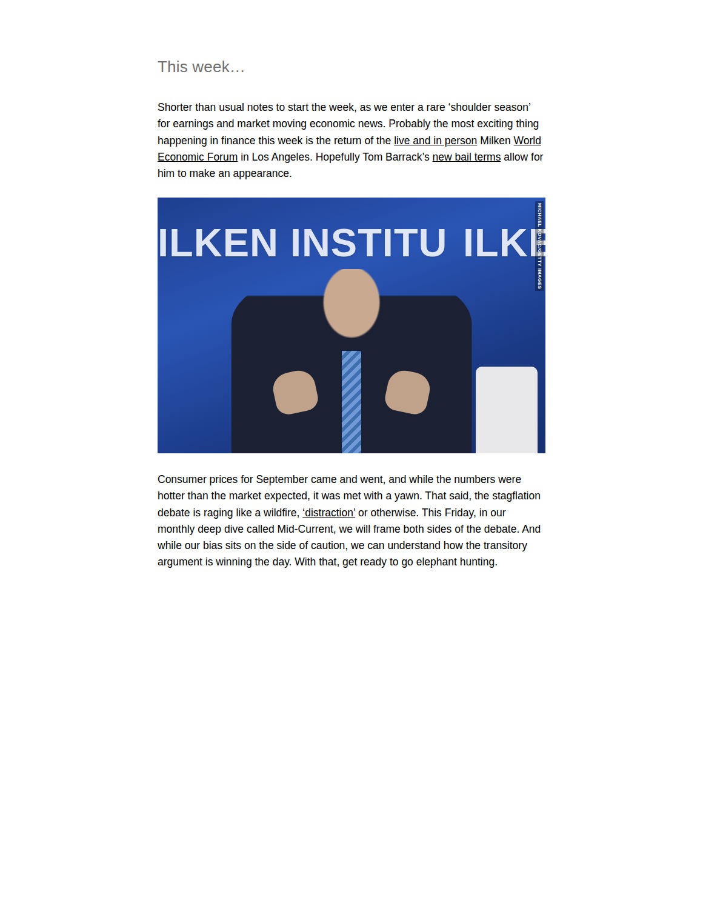This week…
Shorter than usual notes to start the week, as we enter a rare ‘shoulder season’ for earnings and market moving economic news. Probably the most exciting thing happening in finance this week is the return of the live and in person Milken World Economic Forum in Los Angeles. Hopefully Tom Barrack’s new bail terms allow for him to make an appearance.
ILKEN INSTITU ILKEN INSTITUTE
MICHAEL KOVAC/GETTY IMAGES
Consumer prices for September came and went, and while the numbers were hotter than the market expected, it was met with a yawn. That said, the stagflation debate is raging like a wildfire, ‘distraction’ or otherwise. This Friday, in our monthly deep dive called Mid-Current, we will frame both sides of the debate. And while our bias sits on the side of caution, we can understand how the transitory argument is winning the day. With that, get ready to go elephant hunting.